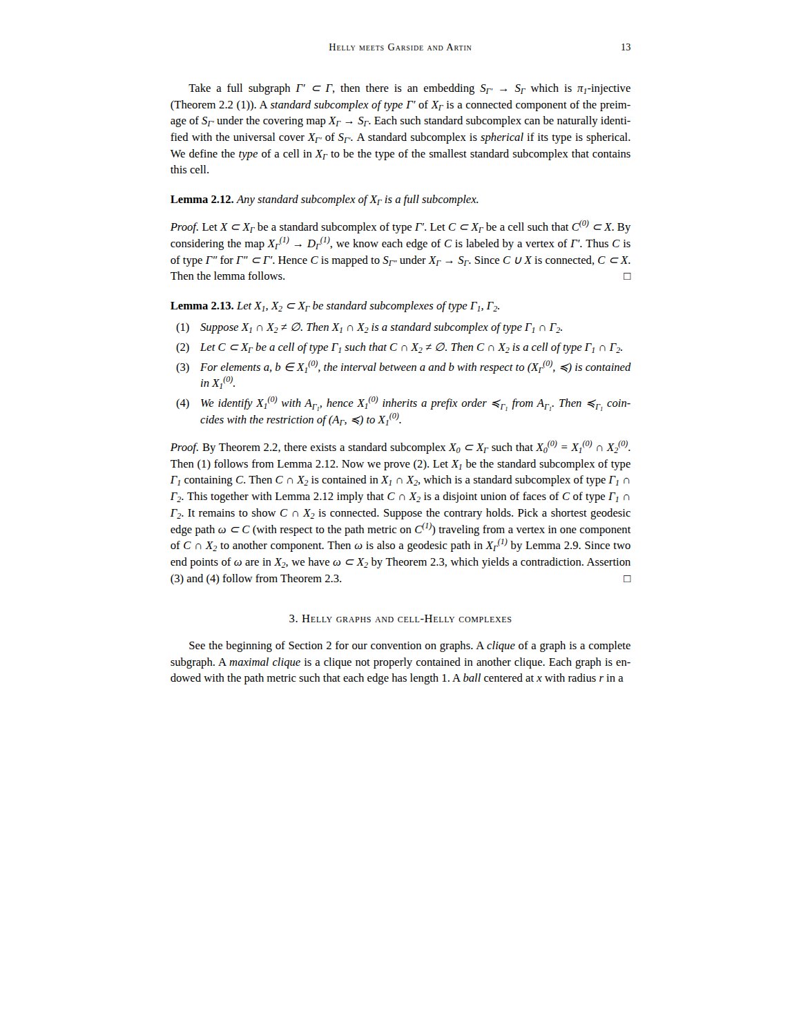Helly meets Garside and Artin 13
Take a full subgraph Γ′ ⊂ Γ, then there is an embedding SΓ′ → SΓ which is π1-injective (Theorem 2.2 (1)). A standard subcomplex of type Γ′ of XΓ is a connected component of the preimage of SΓ′ under the covering map XΓ → SΓ. Each such standard subcomplex can be naturally identified with the universal cover XΓ′ of SΓ′. A standard subcomplex is spherical if its type is spherical. We define the type of a cell in XΓ to be the type of the smallest standard subcomplex that contains this cell.
Lemma 2.12. Any standard subcomplex of XΓ is a full subcomplex.
Proof. Let X ⊂ XΓ be a standard subcomplex of type Γ′. Let C ⊂ XΓ be a cell such that C(0) ⊂ X. By considering the map XΓ(1) → DΓ(1), we know each edge of C is labeled by a vertex of Γ′. Thus C is of type Γ″ for Γ″ ⊂ Γ′. Hence C is mapped to SΓ″ under XΓ → SΓ. Since C ∪ X is connected, C ⊂ X. Then the lemma follows.
Lemma 2.13. Let X1, X2 ⊂ XΓ be standard subcomplexes of type Γ1, Γ2.
(1) Suppose X1 ∩ X2 ≠ ∅. Then X1 ∩ X2 is a standard subcomplex of type Γ1 ∩ Γ2.
(2) Let C ⊂ XΓ be a cell of type Γ1 such that C ∩ X2 ≠ ∅. Then C ∩ X2 is a cell of type Γ1 ∩ Γ2.
(3) For elements a, b ∈ X1(0), the interval between a and b with respect to (XΓ(0), ≼) is contained in X1(0).
(4) We identify X1(0) with AΓ1, hence X1(0) inherits a prefix order ≼Γ1 from AΓ1. Then ≼Γ1 coincides with the restriction of (AΓ, ≼) to X1(0).
Proof. By Theorem 2.2, there exists a standard subcomplex X0 ⊂ XΓ such that X0(0) = X1(0) ∩ X2(0). Then (1) follows from Lemma 2.12. Now we prove (2). Let X1 be the standard subcomplex of type Γ1 containing C. Then C ∩ X2 is contained in X1 ∩ X2, which is a standard subcomplex of type Γ1 ∩ Γ2. This together with Lemma 2.12 imply that C ∩ X2 is a disjoint union of faces of C of type Γ1 ∩ Γ2. It remains to show C ∩ X2 is connected. Suppose the contrary holds. Pick a shortest geodesic edge path ω ⊂ C (with respect to the path metric on C(1)) traveling from a vertex in one component of C ∩ X2 to another component. Then ω is also a geodesic path in XΓ(1) by Lemma 2.9. Since two end points of ω are in X2, we have ω ⊂ X2 by Theorem 2.3, which yields a contradiction. Assertion (3) and (4) follow from Theorem 2.3.
3. Helly graphs and cell-Helly complexes
See the beginning of Section 2 for our convention on graphs. A clique of a graph is a complete subgraph. A maximal clique is a clique not properly contained in another clique. Each graph is endowed with the path metric such that each edge has length 1. A ball centered at x with radius r in a